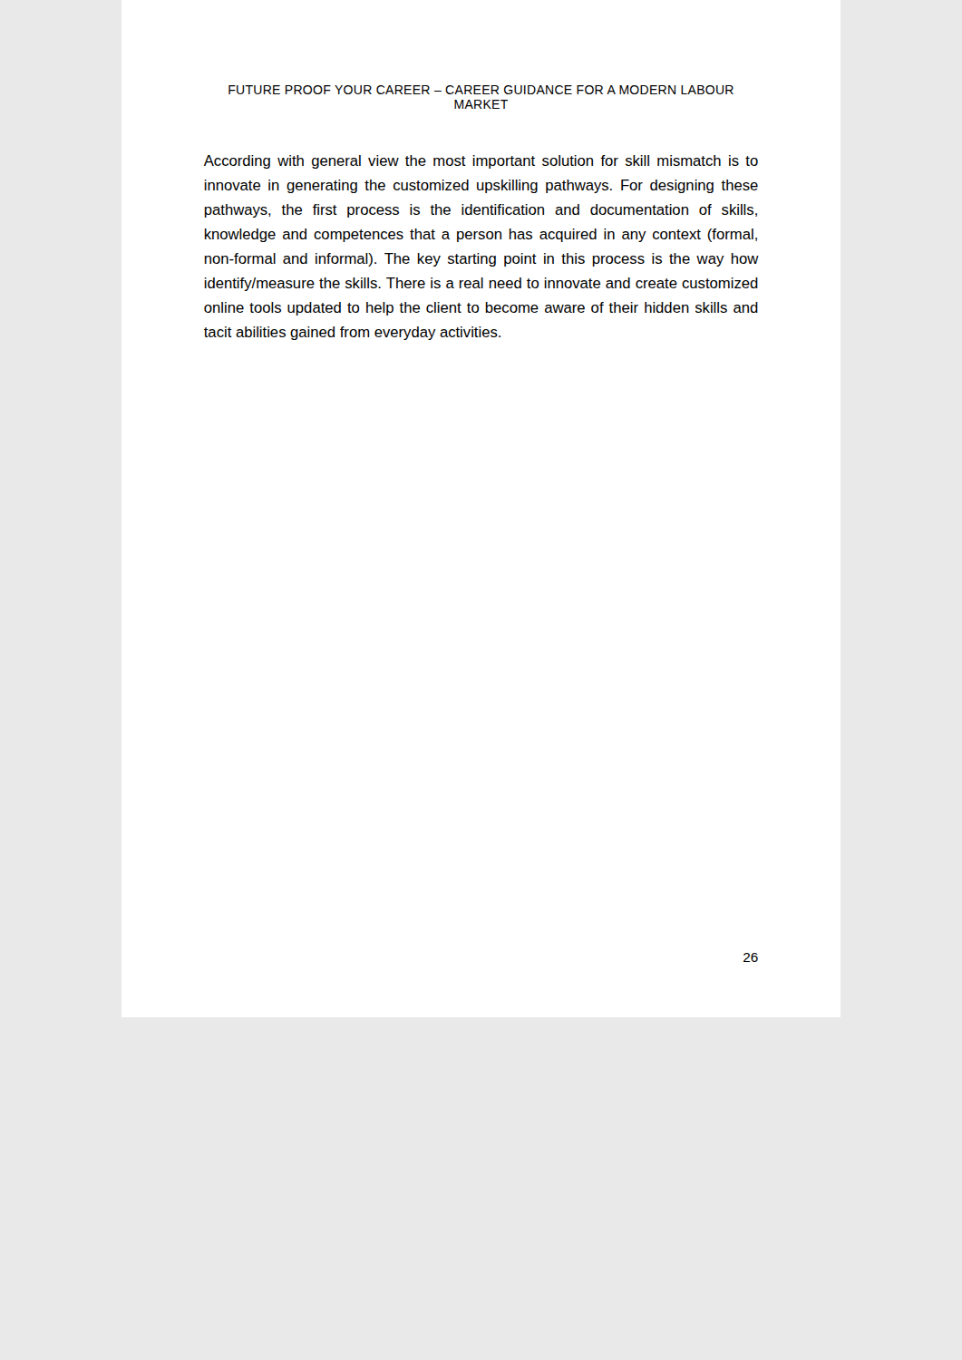Future Proof Your Career – Career Guidance for a Modern Labour Market
According with general view the most important solution for skill mismatch is to innovate in generating the customized upskilling pathways. For designing these pathways, the first process is the identification and documentation of skills, knowledge and competences that a person has acquired in any context (formal, non-formal and informal). The key starting point in this process is the way how identify/measure the skills. There is a real need to innovate and create customized online tools updated to help the client to become aware of their hidden skills and tacit abilities gained from everyday activities.
26